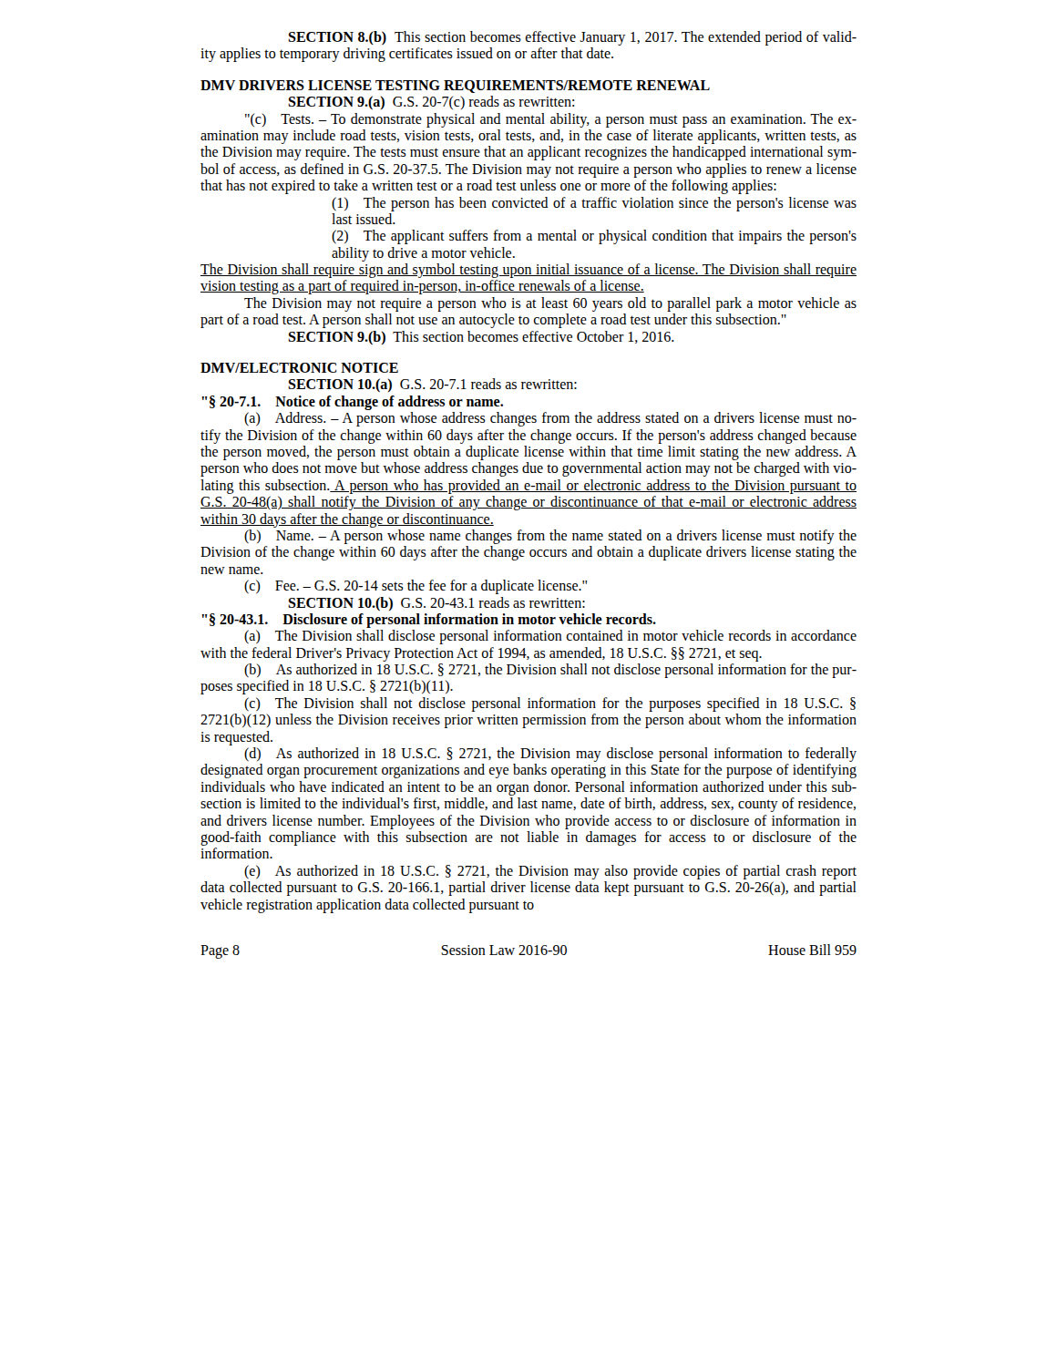SECTION 8.(b) This section becomes effective January 1, 2017. The extended period of validity applies to temporary driving certificates issued on or after that date.
DMV DRIVERS LICENSE TESTING REQUIREMENTS/REMOTE RENEWAL
SECTION 9.(a) G.S. 20-7(c) reads as rewritten:
"(c) Tests. – To demonstrate physical and mental ability, a person must pass an examination. The examination may include road tests, vision tests, oral tests, and, in the case of literate applicants, written tests, as the Division may require. The tests must ensure that an applicant recognizes the handicapped international symbol of access, as defined in G.S. 20-37.5. The Division may not require a person who applies to renew a license that has not expired to take a written test or a road test unless one or more of the following applies:
(1) The person has been convicted of a traffic violation since the person's license was last issued.
(2) The applicant suffers from a mental or physical condition that impairs the person's ability to drive a motor vehicle.
The Division shall require sign and symbol testing upon initial issuance of a license. The Division shall require vision testing as a part of required in-person, in-office renewals of a license.
The Division may not require a person who is at least 60 years old to parallel park a motor vehicle as part of a road test. A person shall not use an autocycle to complete a road test under this subsection."
SECTION 9.(b) This section becomes effective October 1, 2016.
DMV/ELECTRONIC NOTICE
SECTION 10.(a) G.S. 20-7.1 reads as rewritten:
"§ 20-7.1. Notice of change of address or name.
(a) Address. – A person whose address changes from the address stated on a drivers license must notify the Division of the change within 60 days after the change occurs. If the person's address changed because the person moved, the person must obtain a duplicate license within that time limit stating the new address. A person who does not move but whose address changes due to governmental action may not be charged with violating this subsection. A person who has provided an e-mail or electronic address to the Division pursuant to G.S. 20-48(a) shall notify the Division of any change or discontinuance of that e-mail or electronic address within 30 days after the change or discontinuance.
(b) Name. – A person whose name changes from the name stated on a drivers license must notify the Division of the change within 60 days after the change occurs and obtain a duplicate drivers license stating the new name.
(c) Fee. – G.S. 20-14 sets the fee for a duplicate license."
SECTION 10.(b) G.S. 20-43.1 reads as rewritten:
"§ 20-43.1. Disclosure of personal information in motor vehicle records.
(a) The Division shall disclose personal information contained in motor vehicle records in accordance with the federal Driver's Privacy Protection Act of 1994, as amended, 18 U.S.C. §§ 2721, et seq.
(b) As authorized in 18 U.S.C. § 2721, the Division shall not disclose personal information for the purposes specified in 18 U.S.C. § 2721(b)(11).
(c) The Division shall not disclose personal information for the purposes specified in 18 U.S.C. § 2721(b)(12) unless the Division receives prior written permission from the person about whom the information is requested.
(d) As authorized in 18 U.S.C. § 2721, the Division may disclose personal information to federally designated organ procurement organizations and eye banks operating in this State for the purpose of identifying individuals who have indicated an intent to be an organ donor. Personal information authorized under this subsection is limited to the individual's first, middle, and last name, date of birth, address, sex, county of residence, and drivers license number. Employees of the Division who provide access to or disclosure of information in good-faith compliance with this subsection are not liable in damages for access to or disclosure of the information.
(e) As authorized in 18 U.S.C. § 2721, the Division may also provide copies of partial crash report data collected pursuant to G.S. 20-166.1, partial driver license data kept pursuant to G.S. 20-26(a), and partial vehicle registration application data collected pursuant to
Page 8 Session Law 2016-90 House Bill 959